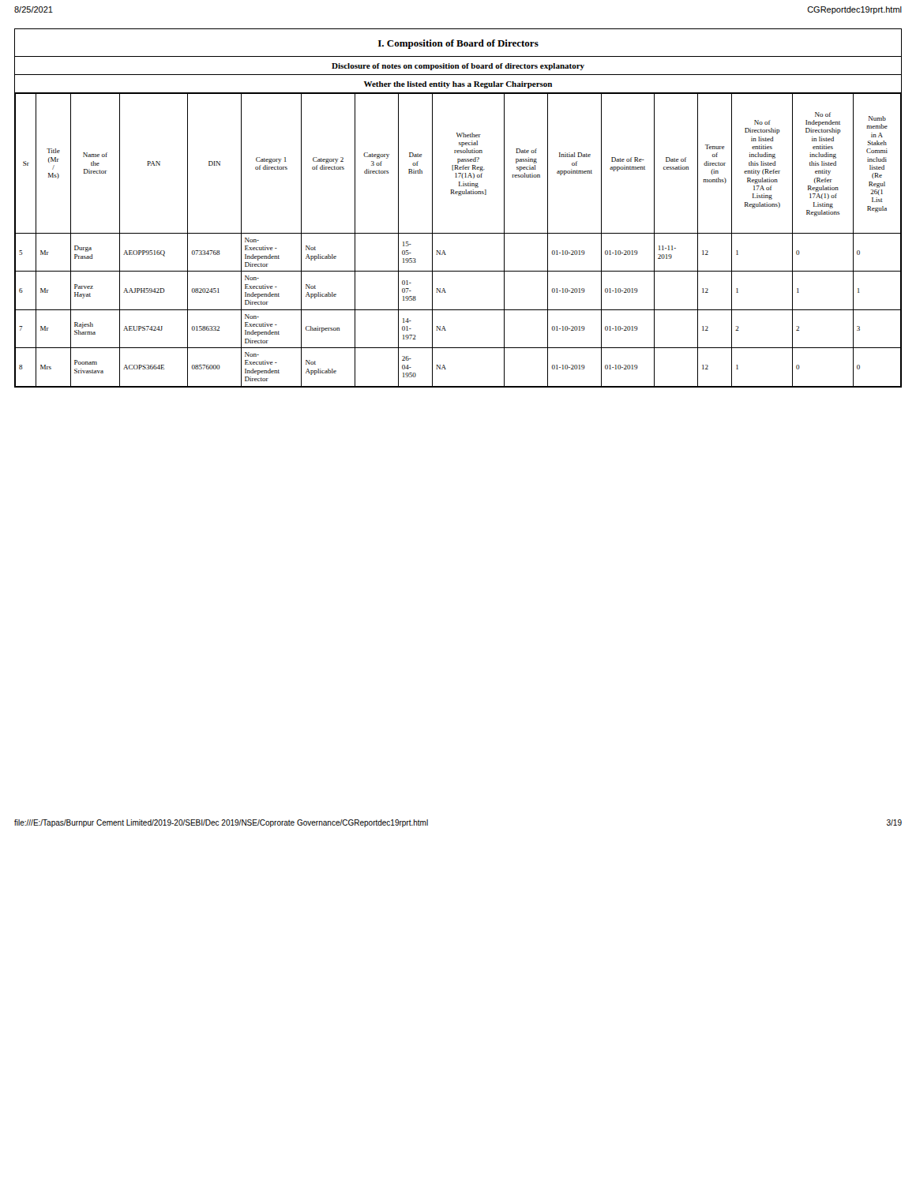8/25/2021
CGReportdec19rprt.html
I. Composition of Board of Directors
Disclosure of notes on composition of board of directors explanatory
Wether the listed entity has a Regular Chairperson
| Sr | Title (Mr / Ms) | Name of the Director | PAN | DIN | Category 1 of directors | Category 2 of directors | Category 3 of directors | Date of Birth | Whether special resolution passed? [Refer Reg. 17(1A) of Listing Regulations] | Date of passing special resolution | Initial Date of appointment | Date of Re- appointment | Date of cessation | Tenure of director (in months) | No of Directorship in listed entities including this listed entity (Refer Regulation 17A of Listing Regulations) | No of Independent Directorship in listed entities including this listed entity (Refer Regulation 17A(1) of Listing Regulations | Numb membe in A Stakeh Commi includi listed (Re Regul 26(1 List Regula |
| --- | --- | --- | --- | --- | --- | --- | --- | --- | --- | --- | --- | --- | --- | --- | --- | --- | --- |
| 5 | Mr | Durga Prasad | AEOPP9516Q | 07334768 | Non- Executive - Independent Director | Not Applicable | | 15- 05- 1953 | NA | | 01-10-2019 | 01-10-2019 | 11-11- 2019 | 12 | 1 | 0 | 0 |
| 6 | Mr | Parvez Hayat | AAJPH5942D | 08202451 | Non- Executive - Independent Director | Not Applicable | | 01- 07- 1958 | NA | | 01-10-2019 | 01-10-2019 | | 12 | 1 | 1 | 1 |
| 7 | Mr | Rajesh Sharma | AEUPS7424J | 01586332 | Non- Executive - Independent Director | Chairperson | | 14- 01- 1972 | NA | | 01-10-2019 | 01-10-2019 | | 12 | 2 | 2 | 3 |
| 8 | Mrs | Poonam Srivastava | ACOPS3664E | 08576000 | Non- Executive - Independent Director | Not Applicable | | 26- 04- 1950 | NA | | 01-10-2019 | 01-10-2019 | | 12 | 1 | 0 | 0 |
file:///E:/Tapas/Burnpur Cement Limited/2019-20/SEBI/Dec 2019/NSE/Coprorate Governance/CGReportdec19rprt.html
3/19